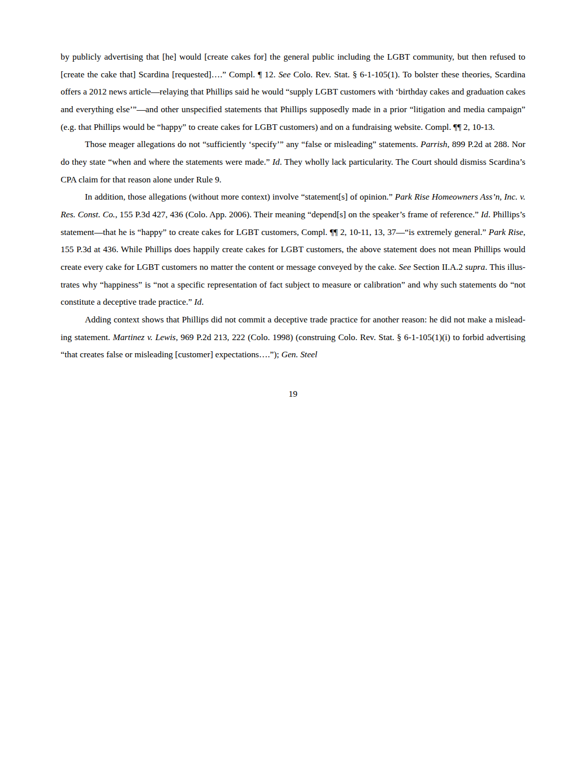by publicly advertising that [he] would [create cakes for] the general public including the LGBT community, but then refused to [create the cake that] Scardina [requested]….” Compl. ¶ 12. See Colo. Rev. Stat. § 6-1-105(1). To bolster these theories, Scardina offers a 2012 news article—relaying that Phillips said he would “supply LGBT customers with ‘birthday cakes and graduation cakes and everything else’”—and other unspecified statements that Phillips supposedly made in a prior “litigation and media campaign” (e.g. that Phillips would be “happy” to create cakes for LGBT customers) and on a fundraising website. Compl. ¶¶ 2, 10-13.
Those meager allegations do not “sufficiently ‘specify’” any “false or misleading” statements. Parrish, 899 P.2d at 288. Nor do they state “when and where the statements were made.” Id. They wholly lack particularity. The Court should dismiss Scardina’s CPA claim for that reason alone under Rule 9.
In addition, those allegations (without more context) involve “statement[s] of opinion.” Park Rise Homeowners Ass’n, Inc. v. Res. Const. Co., 155 P.3d 427, 436 (Colo. App. 2006). Their meaning “depend[s] on the speaker’s frame of reference.” Id. Phillips’s statement—that he is “happy” to create cakes for LGBT customers, Compl. ¶¶ 2, 10-11, 13, 37—“is extremely general.” Park Rise, 155 P.3d at 436. While Phillips does happily create cakes for LGBT customers, the above statement does not mean Phillips would create every cake for LGBT customers no matter the content or message conveyed by the cake. See Section II.A.2 supra. This illustrates why “happiness” is “not a specific representation of fact subject to measure or calibration” and why such statements do “not constitute a deceptive trade practice.” Id.
Adding context shows that Phillips did not commit a deceptive trade practice for another reason: he did not make a misleading statement. Martinez v. Lewis, 969 P.2d 213, 222 (Colo. 1998) (construing Colo. Rev. Stat. § 6-1-105(1)(i) to forbid advertising “that creates false or misleading [customer] expectations….”); Gen. Steel
19